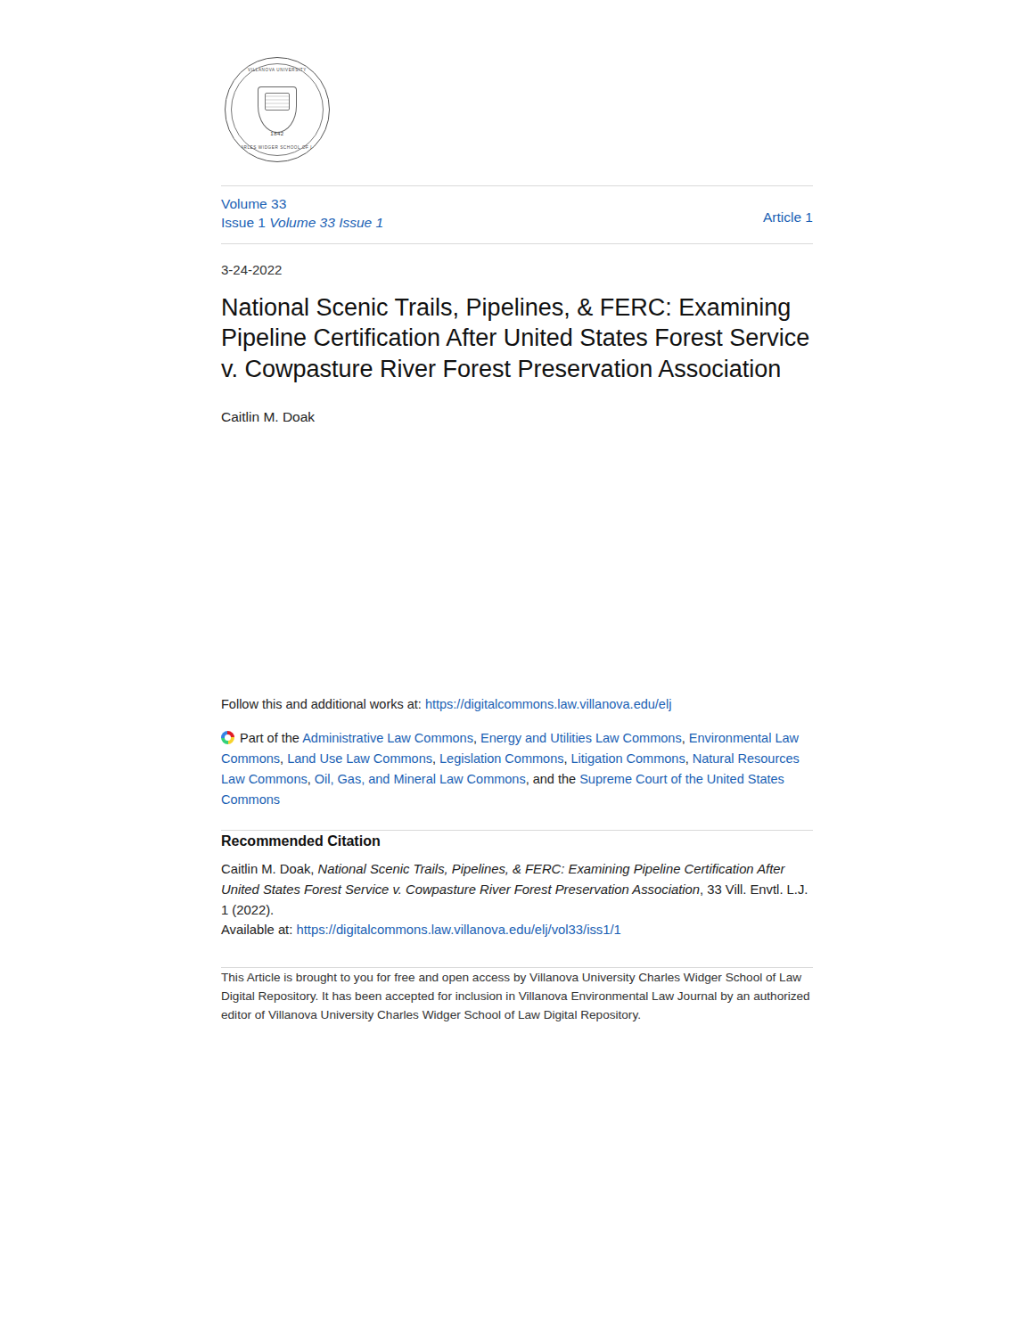Villanova University
1842
Charles Widger School of Law
Volume 33
Issue 1 Volume 33 Issue 1
Article 1
3-24-2022
National Scenic Trails, Pipelines, & FERC: Examining Pipeline Certification After United States Forest Service v. Cowpasture River Forest Preservation Association
Caitlin M. Doak
Follow this and additional works at: https://digitalcommons.law.villanova.edu/elj
Part of the Administrative Law Commons, Energy and Utilities Law Commons, Environmental Law Commons, Land Use Law Commons, Legislation Commons, Litigation Commons, Natural Resources Law Commons, Oil, Gas, and Mineral Law Commons, and the Supreme Court of the United States Commons
Recommended Citation
Caitlin M. Doak, National Scenic Trails, Pipelines, & FERC: Examining Pipeline Certification After United States Forest Service v. Cowpasture River Forest Preservation Association, 33 Vill. Envtl. L.J. 1 (2022).
Available at: https://digitalcommons.law.villanova.edu/elj/vol33/iss1/1
This Article is brought to you for free and open access by Villanova University Charles Widger School of Law Digital Repository. It has been accepted for inclusion in Villanova Environmental Law Journal by an authorized editor of Villanova University Charles Widger School of Law Digital Repository.